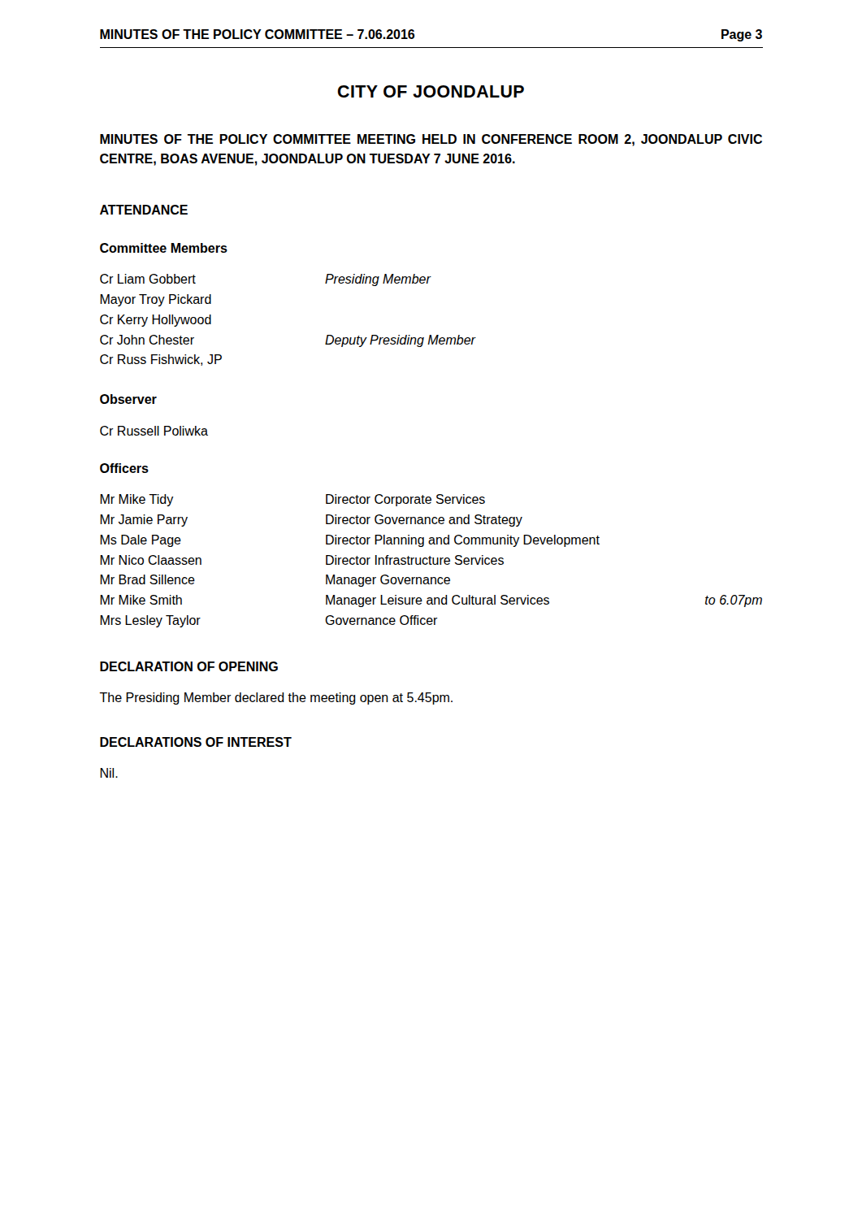MINUTES OF THE POLICY COMMITTEE – 7.06.2016 Page 3
CITY OF JOONDALUP
MINUTES OF THE POLICY COMMITTEE MEETING HELD IN CONFERENCE ROOM 2, JOONDALUP CIVIC CENTRE, BOAS AVENUE, JOONDALUP ON TUESDAY 7 JUNE 2016.
ATTENDANCE
Committee Members
| Cr Liam Gobbert | Presiding Member | |
| Mayor Troy Pickard | | |
| Cr Kerry Hollywood | | |
| Cr John Chester | Deputy Presiding Member | |
| Cr Russ Fishwick, JP | | |
Observer
Cr Russell Poliwka
Officers
| Mr Mike Tidy | Director Corporate Services | |
| Mr Jamie Parry | Director Governance and Strategy | |
| Ms Dale Page | Director Planning and Community Development | |
| Mr Nico Claassen | Director Infrastructure Services | |
| Mr Brad Sillence | Manager Governance | |
| Mr Mike Smith | Manager Leisure and Cultural Services | to 6.07pm |
| Mrs Lesley Taylor | Governance Officer | |
DECLARATION OF OPENING
The Presiding Member declared the meeting open at 5.45pm.
DECLARATIONS OF INTEREST
Nil.